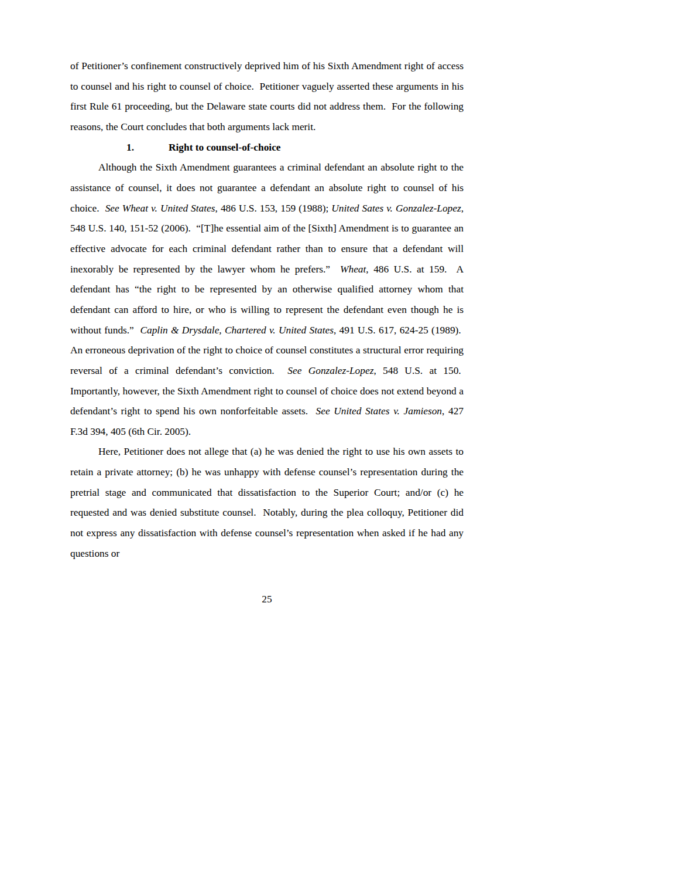of Petitioner’s confinement constructively deprived him of his Sixth Amendment right of access to counsel and his right to counsel of choice. Petitioner vaguely asserted these arguments in his first Rule 61 proceeding, but the Delaware state courts did not address them. For the following reasons, the Court concludes that both arguments lack merit.
1. Right to counsel-of-choice
Although the Sixth Amendment guarantees a criminal defendant an absolute right to the assistance of counsel, it does not guarantee a defendant an absolute right to counsel of his choice. See Wheat v. United States, 486 U.S. 153, 159 (1988); United Sates v. Gonzalez-Lopez, 548 U.S. 140, 151-52 (2006). “[T]he essential aim of the [Sixth] Amendment is to guarantee an effective advocate for each criminal defendant rather than to ensure that a defendant will inexorably be represented by the lawyer whom he prefers.” Wheat, 486 U.S. at 159. A defendant has “the right to be represented by an otherwise qualified attorney whom that defendant can afford to hire, or who is willing to represent the defendant even though he is without funds.” Caplin & Drysdale, Chartered v. United States, 491 U.S. 617, 624-25 (1989). An erroneous deprivation of the right to choice of counsel constitutes a structural error requiring reversal of a criminal defendant’s conviction. See Gonzalez-Lopez, 548 U.S. at 150. Importantly, however, the Sixth Amendment right to counsel of choice does not extend beyond a defendant’s right to spend his own nonforfeitable assets. See United States v. Jamieson, 427 F.3d 394, 405 (6th Cir. 2005).
Here, Petitioner does not allege that (a) he was denied the right to use his own assets to retain a private attorney; (b) he was unhappy with defense counsel’s representation during the pretrial stage and communicated that dissatisfaction to the Superior Court; and/or (c) he requested and was denied substitute counsel. Notably, during the plea colloquy, Petitioner did not express any dissatisfaction with defense counsel’s representation when asked if he had any questions or
25